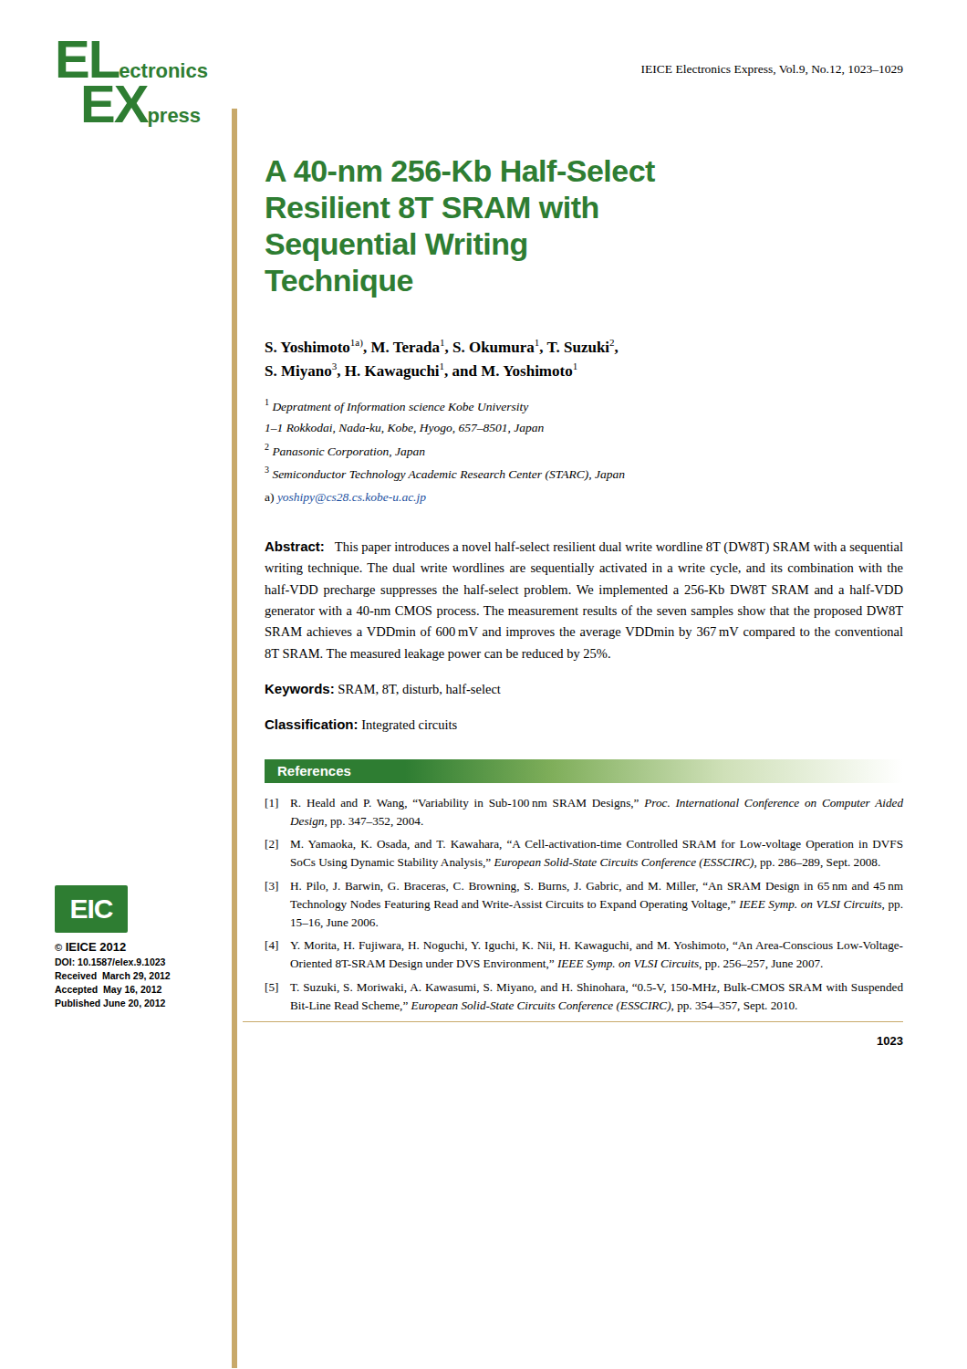ELectronics
EXpress
IEICE Electronics Express, Vol.9, No.12, 1023–1029
A 40-nm 256-Kb Half-Select
Resilient 8T SRAM with
Sequential Writing
Technique
S. Yoshimoto1a), M. Terada1, S. Okumura1, T. Suzuki2,
S. Miyano3, H. Kawaguchi1, and M. Yoshimoto1
1 Depratment of Information science Kobe University
1–1 Rokkodai, Nada-ku, Kobe, Hyogo, 657–8501, Japan
2 Panasonic Corporation, Japan
3 Semiconductor Technology Academic Research Center (STARC), Japan
a) yoshipy@cs28.cs.kobe-u.ac.jp
Abstract: This paper introduces a novel half-select resilient dual write wordline 8T (DW8T) SRAM with a sequential writing technique. The dual write wordlines are sequentially activated in a write cycle, and its combination with the half-VDD precharge suppresses the half-select problem. We implemented a 256-Kb DW8T SRAM and a half-VDD generator with a 40-nm CMOS process. The measurement results of the seven samples show that the proposed DW8T SRAM achieves a VDDmin of 600 mV and improves the average VDDmin by 367 mV compared to the conventional 8T SRAM. The measured leakage power can be reduced by 25%.
Keywords: SRAM, 8T, disturb, half-select
Classification: Integrated circuits
References
[1] R. Heald and P. Wang, “Variability in Sub-100 nm SRAM Designs,” Proc. International Conference on Computer Aided Design, pp. 347–352, 2004.
[2] M. Yamaoka, K. Osada, and T. Kawahara, “A Cell-activation-time Controlled SRAM for Low-voltage Operation in DVFS SoCs Using Dynamic Stability Analysis,” European Solid-State Circuits Conference (ESSCIRC), pp. 286–289, Sept. 2008.
[3] H. Pilo, J. Barwin, G. Braceras, C. Browning, S. Burns, J. Gabric, and M. Miller, “An SRAM Design in 65 nm and 45 nm Technology Nodes Featuring Read and Write-Assist Circuits to Expand Operating Voltage,” IEEE Symp. on VLSI Circuits, pp. 15–16, June 2006.
[4] Y. Morita, H. Fujiwara, H. Noguchi, Y. Iguchi, K. Nii, H. Kawaguchi, and M. Yoshimoto, “An Area-Conscious Low-Voltage-Oriented 8T-SRAM Design under DVS Environment,” IEEE Symp. on VLSI Circuits, pp. 256–257, June 2007.
[5] T. Suzuki, S. Moriwaki, A. Kawasumi, S. Miyano, and H. Shinohara, “0.5-V, 150-MHz, Bulk-CMOS SRAM with Suspended Bit-Line Read Scheme,” European Solid-State Circuits Conference (ESSCIRC), pp. 354–357, Sept. 2010.
EIC
© IEICE 2012
DOI: 10.1587/elex.9.1023
Received March 29, 2012
Accepted May 16, 2012
Published June 20, 2012
1023